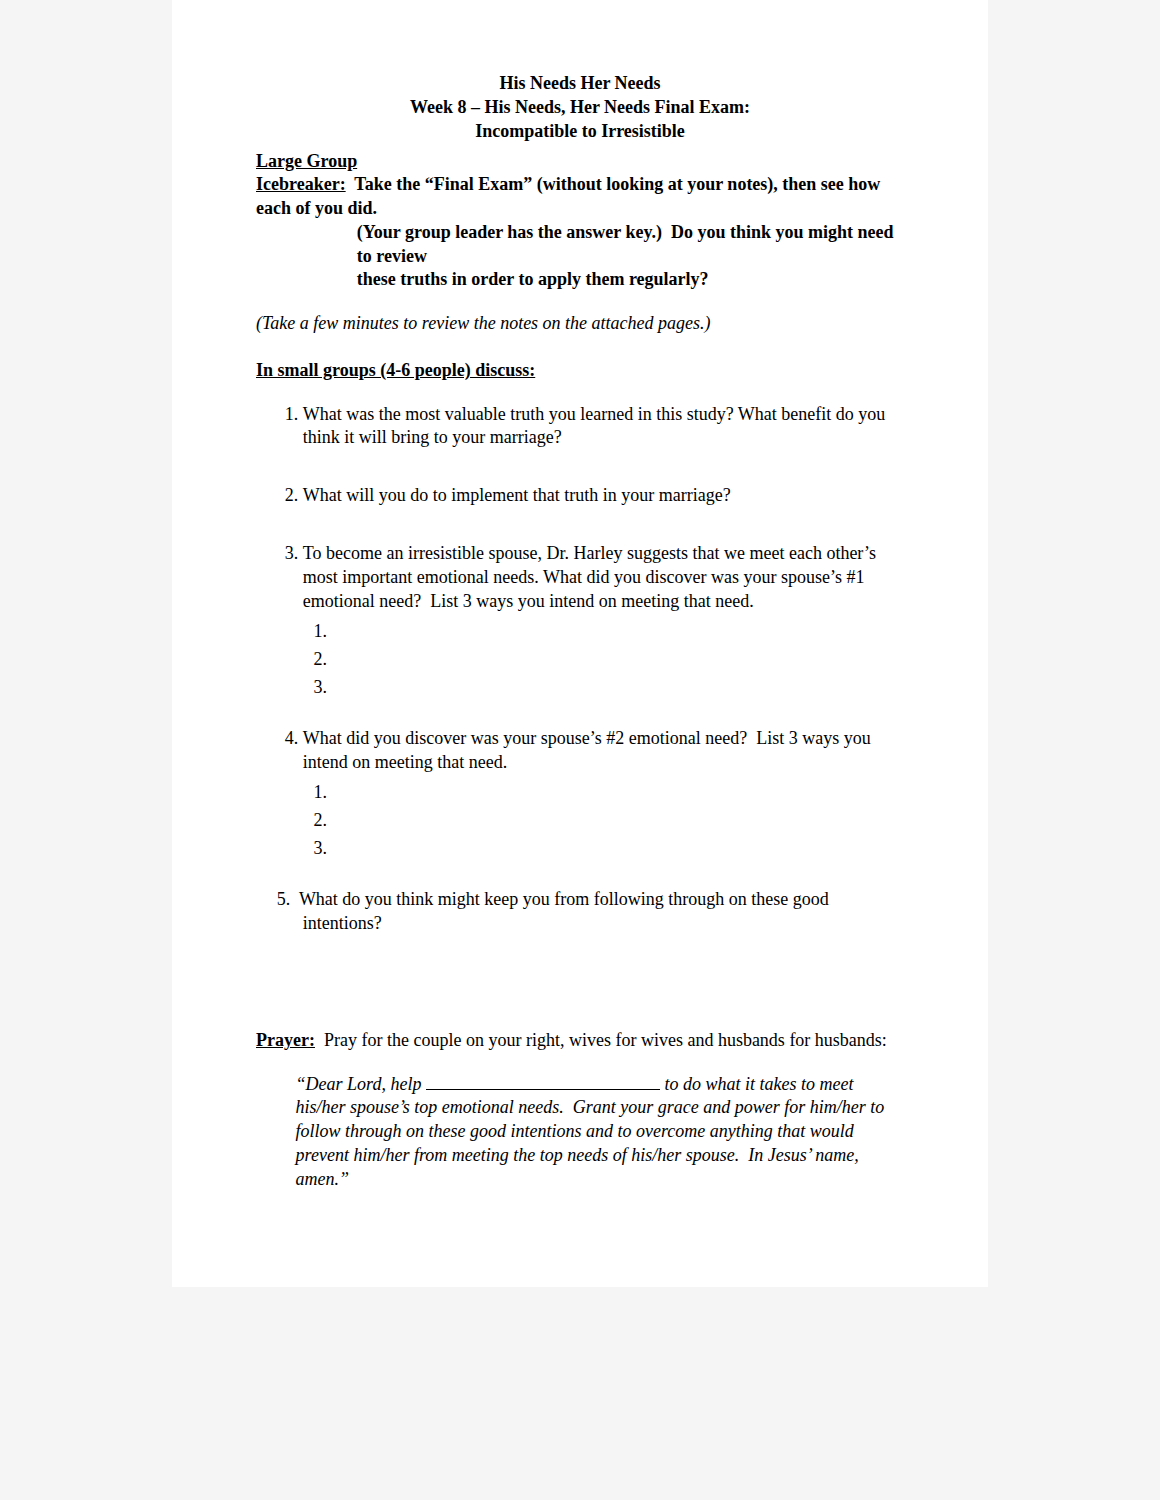His Needs Her Needs Week 8 – His Needs, Her Needs Final Exam: Incompatible to Irresistible
Large Group
Icebreaker: Take the “Final Exam” (without looking at your notes), then see how each of you did.
(Your group leader has the answer key.) Do you think you might need to review
these truths in order to apply them regularly?
(Take a few minutes to review the notes on the attached pages.)
In small groups (4-6 people) discuss:
What was the most valuable truth you learned in this study? What benefit do you think it will bring to your marriage?
What will you do to implement that truth in your marriage?
To become an irresistible spouse, Dr. Harley suggests that we meet each other’s most important emotional needs. What did you discover was your spouse’s #1 emotional need? List 3 ways you intend on meeting that need.
What did you discover was your spouse’s #2 emotional need? List 3 ways you intend on meeting that need.
5. What do you think might keep you from following through on these good intentions?
Prayer: Pray for the couple on your right, wives for wives and husbands for husbands:
“Dear Lord, help to do what it takes to meet his/her spouse’s top emotional needs. Grant your grace and power for him/her to follow through on these good intentions and to overcome anything that would prevent him/her from meeting the top needs of his/her spouse. In Jesus’ name, amen.”